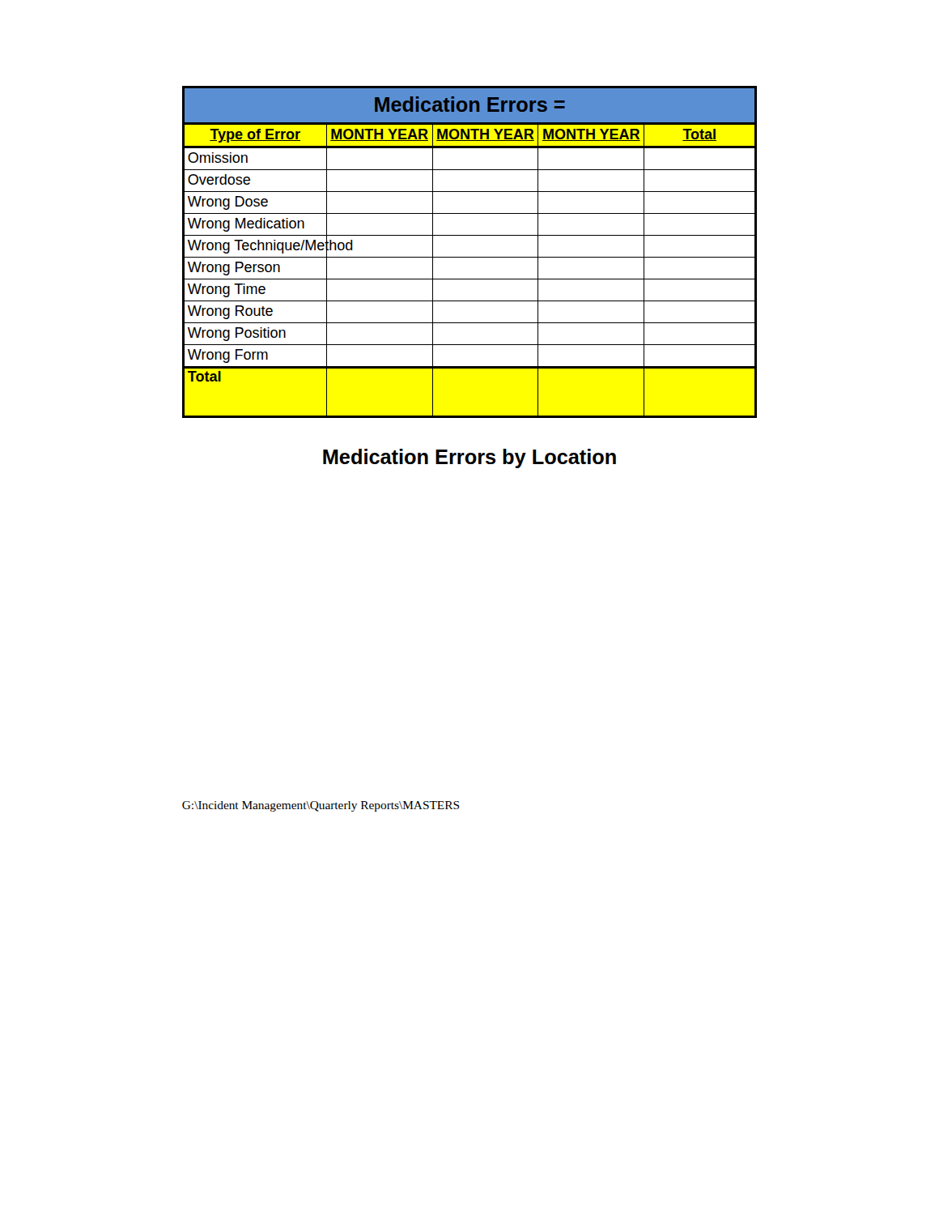Medication Errors =
| Type of Error | MONTH YEAR | MONTH YEAR | MONTH YEAR | Total |
| --- | --- | --- | --- | --- |
| Omission | | | | |
| Overdose | | | | |
| Wrong Dose | | | | |
| Wrong Medication | | | | |
| Wrong Technique/Method | | | | |
| Wrong Person | | | | |
| Wrong Time | | | | |
| Wrong Route | | | | |
| Wrong Position | | | | |
| Wrong Form | | | | |
| Total | | | | |
Medication Errors by Location
G:\Incident Management\Quarterly Reports\MASTERS